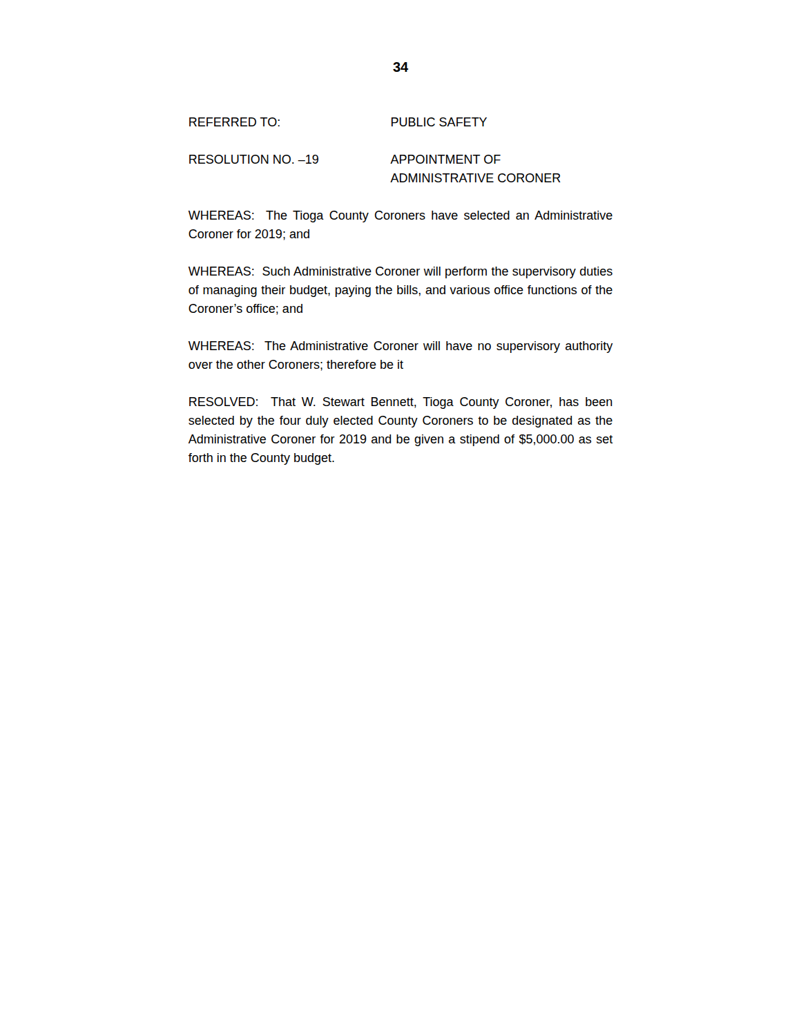34
REFERRED TO:
PUBLIC SAFETY
RESOLUTION NO. –19
APPOINTMENT OF ADMINISTRATIVE CORONER
WHEREAS: The Tioga County Coroners have selected an Administrative Coroner for 2019; and
WHEREAS: Such Administrative Coroner will perform the supervisory duties of managing their budget, paying the bills, and various office functions of the Coroner’s office; and
WHEREAS: The Administrative Coroner will have no supervisory authority over the other Coroners; therefore be it
RESOLVED: That W. Stewart Bennett, Tioga County Coroner, has been selected by the four duly elected County Coroners to be designated as the Administrative Coroner for 2019 and be given a stipend of $5,000.00 as set forth in the County budget.